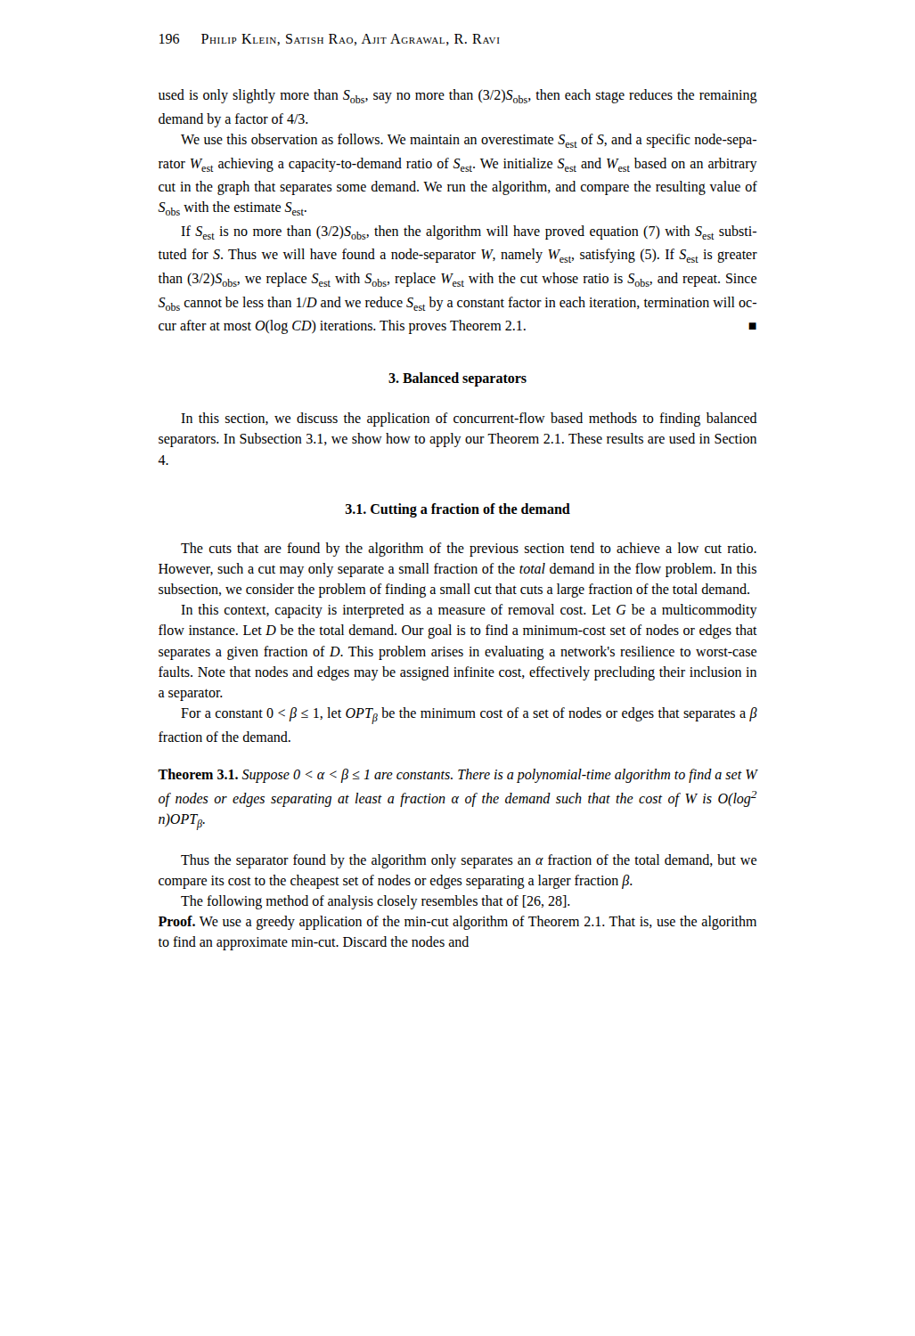196 Philip Klein, Satish Rao, Ajit Agrawal, R. Ravi
used is only slightly more than Sobs, say no more than (3/2)Sobs, then each stage reduces the remaining demand by a factor of 4/3.
We use this observation as follows. We maintain an overestimate Sest of S, and a specific node-separator West achieving a capacity-to-demand ratio of Sest. We initialize Sest and West based on an arbitrary cut in the graph that separates some demand. We run the algorithm, and compare the resulting value of Sobs with the estimate Sest.
If Sest is no more than (3/2)Sobs, then the algorithm will have proved equation (7) with Sest substituted for S. Thus we will have found a node-separator W, namely West, satisfying (5). If Sest is greater than (3/2)Sobs, we replace Sest with Sobs, replace West with the cut whose ratio is Sobs, and repeat. Since Sobs cannot be less than 1/D and we reduce Sest by a constant factor in each iteration, termination will occur after at most O(log CD) iterations. This proves Theorem 2.1. ■
3. Balanced separators
In this section, we discuss the application of concurrent-flow based methods to finding balanced separators. In Subsection 3.1, we show how to apply our Theorem 2.1. These results are used in Section 4.
3.1. Cutting a fraction of the demand
The cuts that are found by the algorithm of the previous section tend to achieve a low cut ratio. However, such a cut may only separate a small fraction of the total demand in the flow problem. In this subsection, we consider the problem of finding a small cut that cuts a large fraction of the total demand.
In this context, capacity is interpreted as a measure of removal cost. Let G be a multicommodity flow instance. Let D be the total demand. Our goal is to find a minimum-cost set of nodes or edges that separates a given fraction of D. This problem arises in evaluating a network's resilience to worst-case faults. Note that nodes and edges may be assigned infinite cost, effectively precluding their inclusion in a separator.
For a constant 0 < β ≤ 1, let OPTβ be the minimum cost of a set of nodes or edges that separates a β fraction of the demand.
Theorem 3.1. Suppose 0 < α < β ≤ 1 are constants. There is a polynomial-time algorithm to find a set W of nodes or edges separating at least a fraction α of the demand such that the cost of W is O(log2 n)OPTβ.
Thus the separator found by the algorithm only separates an α fraction of the total demand, but we compare its cost to the cheapest set of nodes or edges separating a larger fraction β.
The following method of analysis closely resembles that of [26, 28].
Proof. We use a greedy application of the min-cut algorithm of Theorem 2.1. That is, use the algorithm to find an approximate min-cut. Discard the nodes and